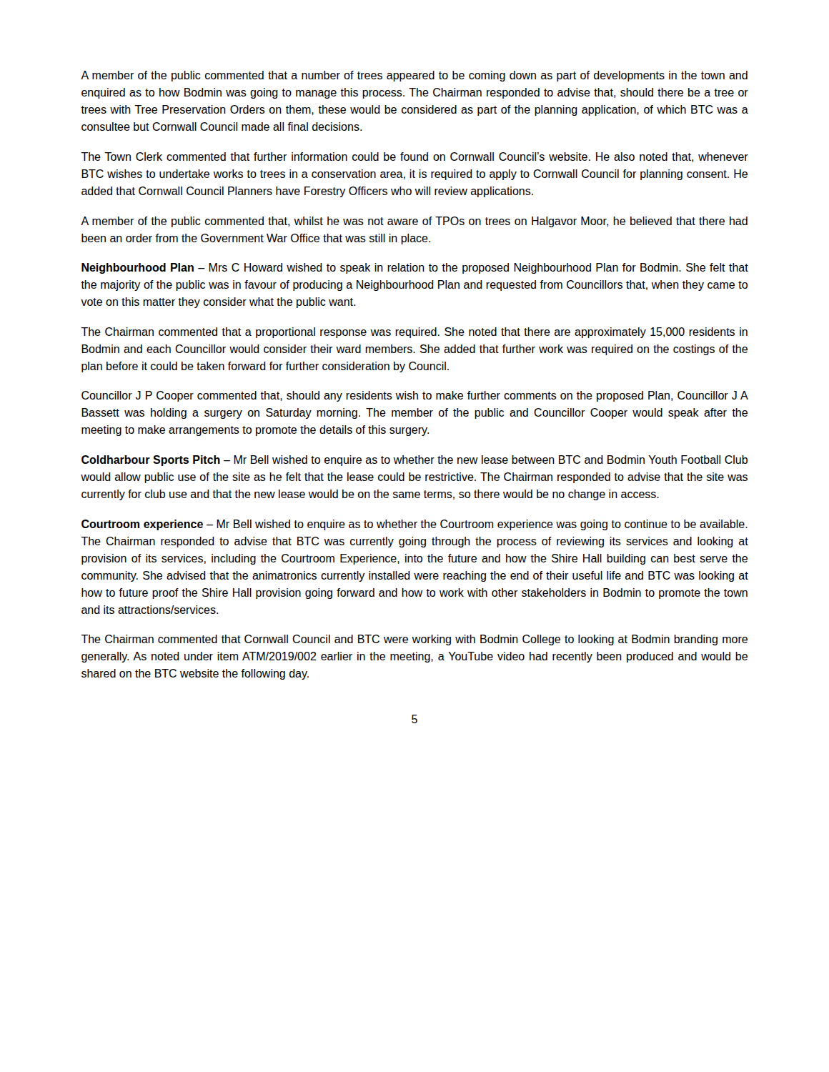A member of the public commented that a number of trees appeared to be coming down as part of developments in the town and enquired as to how Bodmin was going to manage this process. The Chairman responded to advise that, should there be a tree or trees with Tree Preservation Orders on them, these would be considered as part of the planning application, of which BTC was a consultee but Cornwall Council made all final decisions.
The Town Clerk commented that further information could be found on Cornwall Council’s website. He also noted that, whenever BTC wishes to undertake works to trees in a conservation area, it is required to apply to Cornwall Council for planning consent. He added that Cornwall Council Planners have Forestry Officers who will review applications.
A member of the public commented that, whilst he was not aware of TPOs on trees on Halgavor Moor, he believed that there had been an order from the Government War Office that was still in place.
Neighbourhood Plan – Mrs C Howard wished to speak in relation to the proposed Neighbourhood Plan for Bodmin. She felt that the majority of the public was in favour of producing a Neighbourhood Plan and requested from Councillors that, when they came to vote on this matter they consider what the public want.
The Chairman commented that a proportional response was required. She noted that there are approximately 15,000 residents in Bodmin and each Councillor would consider their ward members. She added that further work was required on the costings of the plan before it could be taken forward for further consideration by Council.
Councillor J P Cooper commented that, should any residents wish to make further comments on the proposed Plan, Councillor J A Bassett was holding a surgery on Saturday morning. The member of the public and Councillor Cooper would speak after the meeting to make arrangements to promote the details of this surgery.
Coldharbour Sports Pitch – Mr Bell wished to enquire as to whether the new lease between BTC and Bodmin Youth Football Club would allow public use of the site as he felt that the lease could be restrictive. The Chairman responded to advise that the site was currently for club use and that the new lease would be on the same terms, so there would be no change in access.
Courtroom experience – Mr Bell wished to enquire as to whether the Courtroom experience was going to continue to be available. The Chairman responded to advise that BTC was currently going through the process of reviewing its services and looking at provision of its services, including the Courtroom Experience, into the future and how the Shire Hall building can best serve the community. She advised that the animatronics currently installed were reaching the end of their useful life and BTC was looking at how to future proof the Shire Hall provision going forward and how to work with other stakeholders in Bodmin to promote the town and its attractions/services.
The Chairman commented that Cornwall Council and BTC were working with Bodmin College to looking at Bodmin branding more generally. As noted under item ATM/2019/002 earlier in the meeting, a YouTube video had recently been produced and would be shared on the BTC website the following day.
5